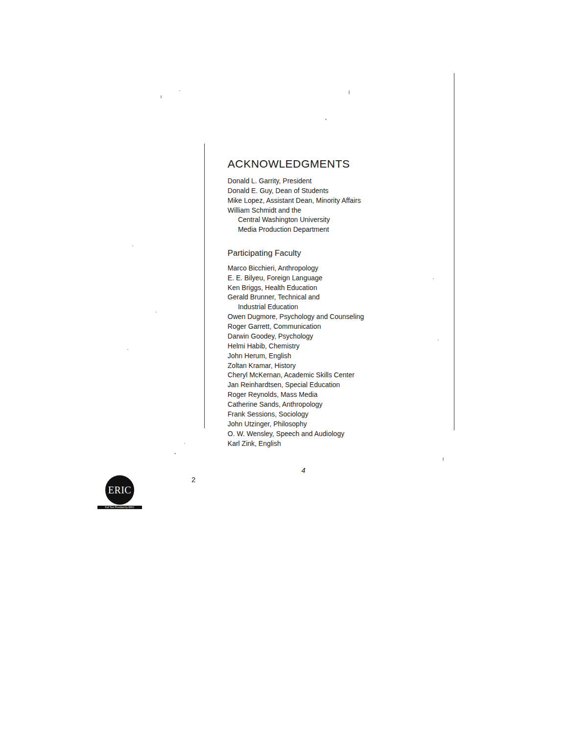ACKNOWLEDGMENTS
Donald L. Garrity, President
Donald E. Guy, Dean of Students
Mike Lopez, Assistant Dean, Minority Affairs
William Schmidt and the
Central Washington University Media Production Department
Participating Faculty
Marco Bicchieri, Anthropology
E. E. Bilyeu, Foreign Language
Ken Briggs, Health Education
Gerald Brunner, Technical and
Industrial Education Owen Dugmore, Psychology and Counseling
Roger Garrett, Communication
Darwin Goodey, Psychology
Helmi Habib, Chemistry
John Herum, English
Zoltan Kramar, History
Cheryl McKernan, Academic Skills Center
Jan Reinhardtsen, Special Education
Roger Reynolds, Mass Media
Catherine Sands, Anthropology
Frank Sessions, Sociology
John Utzinger, Philosophy
O. W. Wensley, Speech and Audiology
Karl Zink, English
2
4
ERIC
Full Text Provided by ERIC